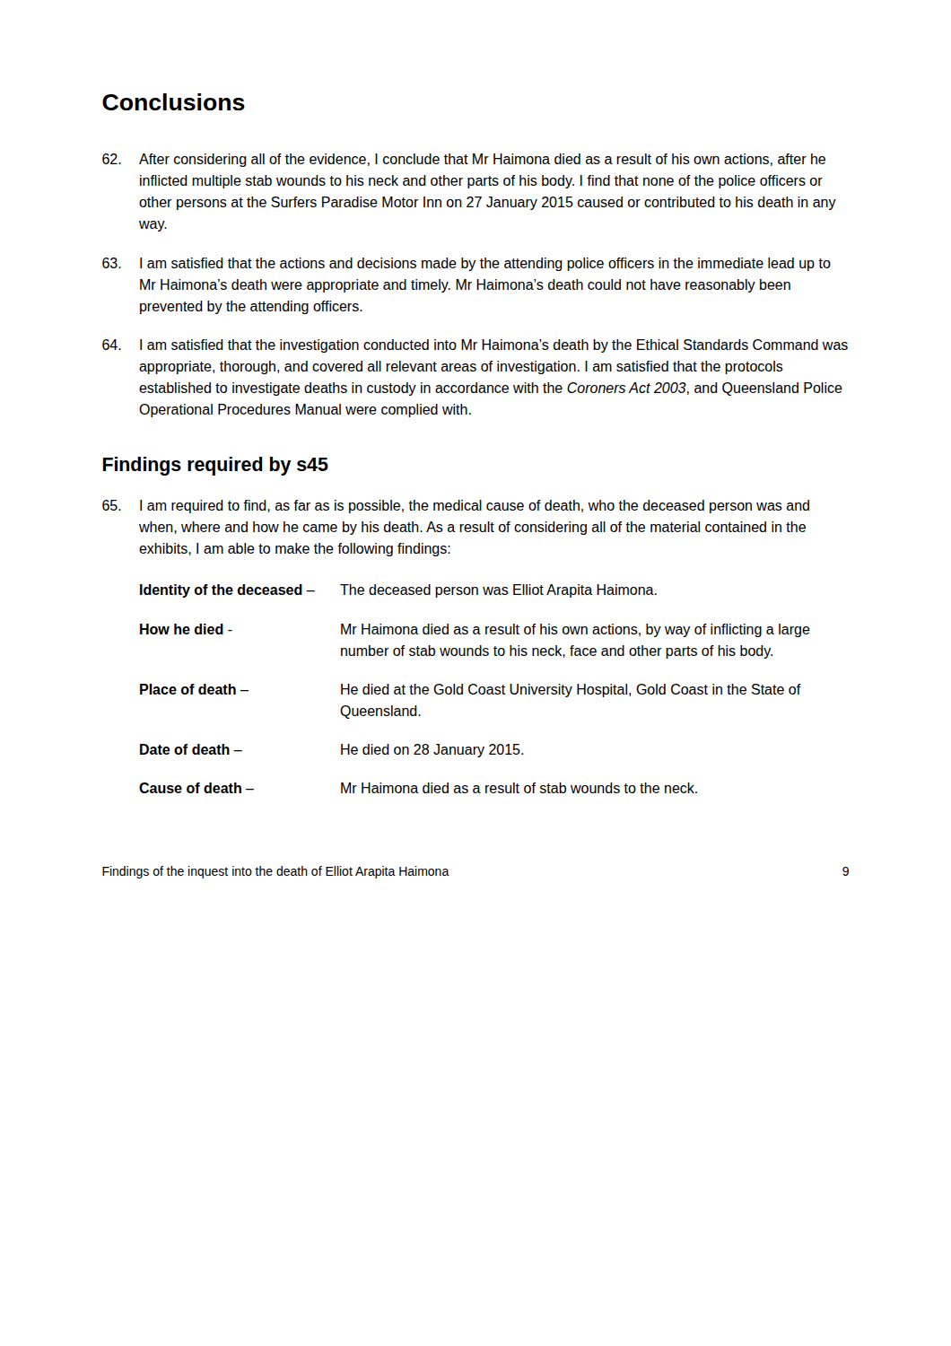Conclusions
62. After considering all of the evidence, I conclude that Mr Haimona died as a result of his own actions, after he inflicted multiple stab wounds to his neck and other parts of his body. I find that none of the police officers or other persons at the Surfers Paradise Motor Inn on 27 January 2015 caused or contributed to his death in any way.
63. I am satisfied that the actions and decisions made by the attending police officers in the immediate lead up to Mr Haimona’s death were appropriate and timely. Mr Haimona’s death could not have reasonably been prevented by the attending officers.
64. I am satisfied that the investigation conducted into Mr Haimona’s death by the Ethical Standards Command was appropriate, thorough, and covered all relevant areas of investigation. I am satisfied that the protocols established to investigate deaths in custody in accordance with the Coroners Act 2003, and Queensland Police Operational Procedures Manual were complied with.
Findings required by s45
65. I am required to find, as far as is possible, the medical cause of death, who the deceased person was and when, where and how he came by his death. As a result of considering all of the material contained in the exhibits, I am able to make the following findings:
Identity of the deceased –
The deceased person was Elliot Arapita Haimona.
How he died -
Mr Haimona died as a result of his own actions, by way of inflicting a large number of stab wounds to his neck, face and other parts of his body.
Place of death –
He died at the Gold Coast University Hospital, Gold Coast in the State of Queensland.
Date of death –
He died on 28 January 2015.
Cause of death –
Mr Haimona died as a result of stab wounds to the neck.
Findings of the inquest into the death of Elliot Arapita Haimona 9